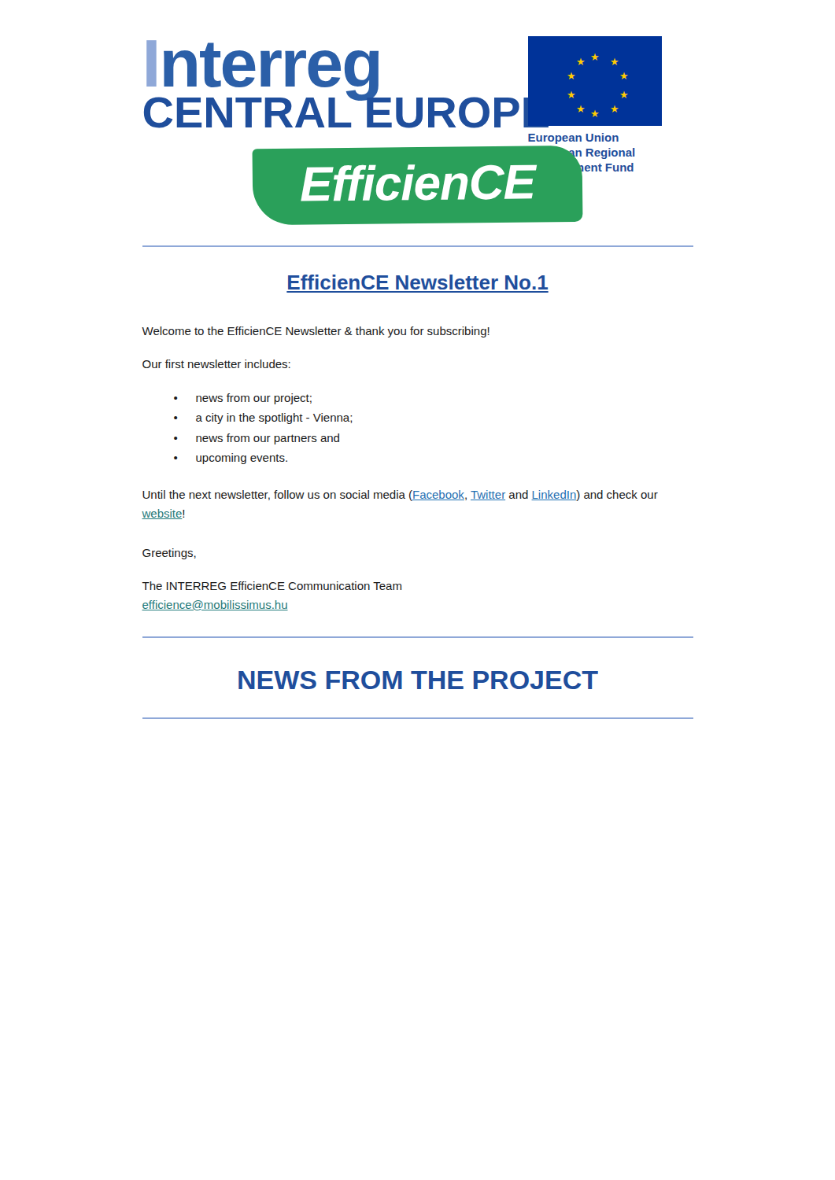Interreg CENTRAL EUROPE
★ ★ ★ ★ ★ ★ ★ ★ ★ ★
European Union
European Regional
Development Fund
EfficienCE
EfficienCE Newsletter No.1
Welcome to the EfficienCE Newsletter & thank you for subscribing!
Our first newsletter includes:
news from our project;
a city in the spotlight - Vienna;
news from our partners and
upcoming events.
Until the next newsletter, follow us on social media (Facebook, Twitter and LinkedIn) and check our website!
Greetings,
The INTERREG EfficienCE Communication Team
efficience@mobilissimus.hu
NEWS FROM THE PROJECT